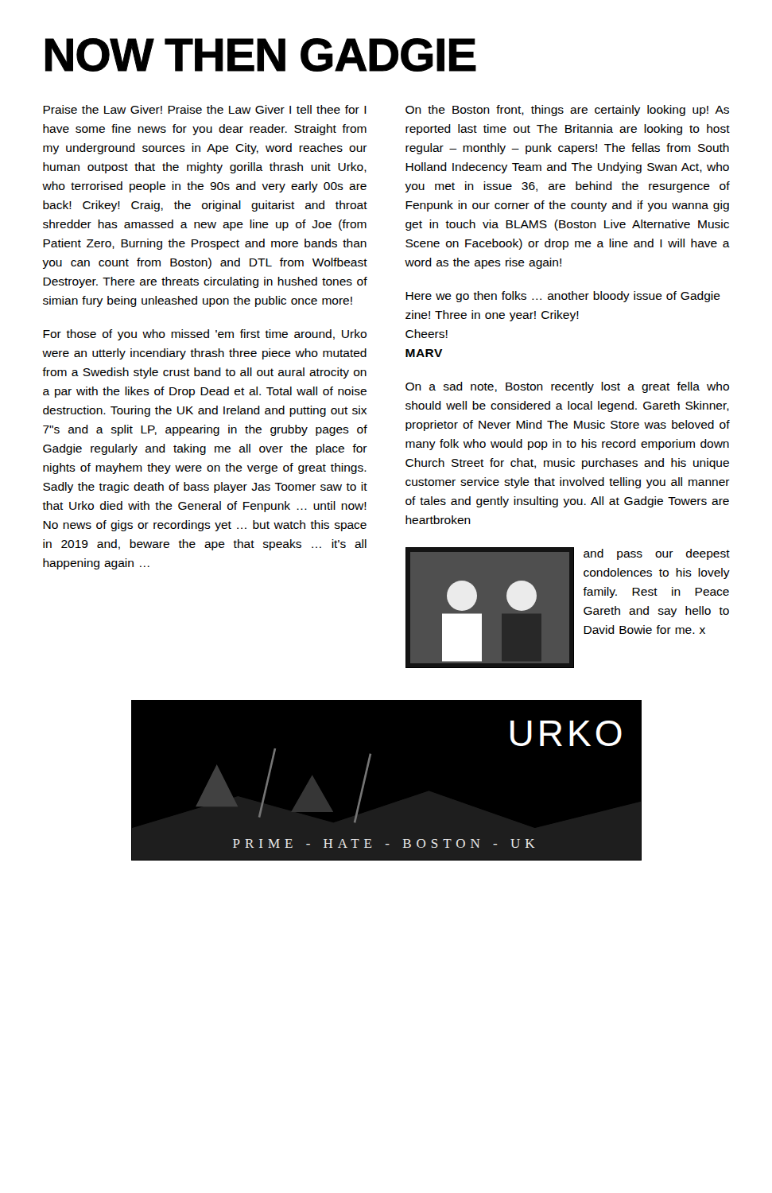Now Then Gadgie
Praise the Law Giver! Praise the Law Giver I tell thee for I have some fine news for you dear reader. Straight from my underground sources in Ape City, word reaches our human outpost that the mighty gorilla thrash unit Urko, who terrorised people in the 90s and very early 00s are back! Crikey! Craig, the original guitarist and throat shredder has amassed a new ape line up of Joe (from Patient Zero, Burning the Prospect and more bands than you can count from Boston) and DTL from Wolfbeast Destroyer. There are threats circulating in hushed tones of simian fury being unleashed upon the public once more!
For those of you who missed 'em first time around, Urko were an utterly incendiary thrash three piece who mutated from a Swedish style crust band to all out aural atrocity on a par with the likes of Drop Dead et al. Total wall of noise destruction. Touring the UK and Ireland and putting out six 7"s and a split LP, appearing in the grubby pages of Gadgie regularly and taking me all over the place for nights of mayhem they were on the verge of great things. Sadly the tragic death of bass player Jas Toomer saw to it that Urko died with the General of Fenpunk … until now! No news of gigs or recordings yet … but watch this space in 2019 and, beware the ape that speaks … it's all happening again …
On the Boston front, things are certainly looking up! As reported last time out The Britannia are looking to host regular – monthly – punk capers! The fellas from South Holland Indecency Team and The Undying Swan Act, who you met in issue 36, are behind the resurgence of Fenpunk in our corner of the county and if you wanna gig get in touch via BLAMS (Boston Live Alternative Music Scene on Facebook) or drop me a line and I will have a word as the apes rise again!
Here we go then folks … another bloody issue of Gadgie zine! Three in one year! Crikey!
Cheers!
MARV
On a sad note, Boston recently lost a great fella who should well be considered a local legend. Gareth Skinner, proprietor of Never Mind The Music Store was beloved of many folk who would pop in to his record emporium down Church Street for chat, music purchases and his unique customer service style that involved telling you all manner of tales and gently insulting you. All at Gadgie Towers are heartbroken
and pass our deepest condolences to his lovely family. Rest in Peace Gareth and say hello to David Bowie for me. x
URKO PRIME - HATE - BOSTON - UK